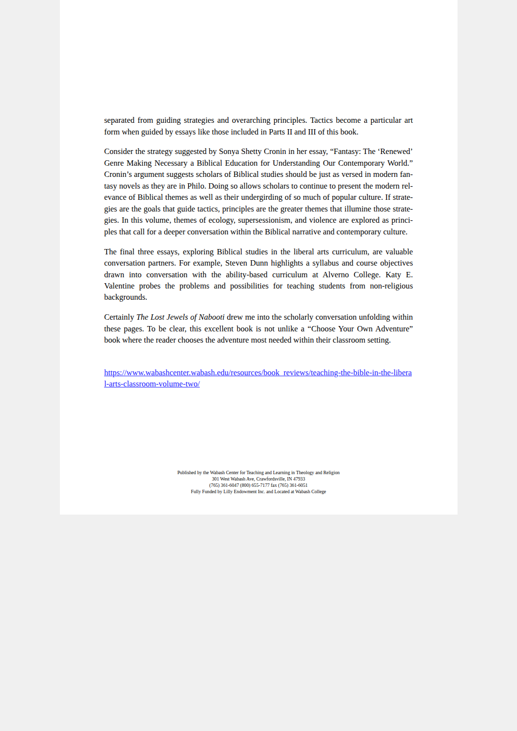separated from guiding strategies and overarching principles. Tactics become a particular art form when guided by essays like those included in Parts II and III of this book.
Consider the strategy suggested by Sonya Shetty Cronin in her essay, “Fantasy: The ‘Renewed’ Genre Making Necessary a Biblical Education for Understanding Our Contemporary World.” Cronin’s argument suggests scholars of Biblical studies should be just as versed in modern fantasy novels as they are in Philo. Doing so allows scholars to continue to present the modern relevance of Biblical themes as well as their undergirding of so much of popular culture. If strategies are the goals that guide tactics, principles are the greater themes that illumine those strategies. In this volume, themes of ecology, supersessionism, and violence are explored as principles that call for a deeper conversation within the Biblical narrative and contemporary culture.
The final three essays, exploring Biblical studies in the liberal arts curriculum, are valuable conversation partners. For example, Steven Dunn highlights a syllabus and course objectives drawn into conversation with the ability-based curriculum at Alverno College. Katy E. Valentine probes the problems and possibilities for teaching students from non-religious backgrounds.
Certainly The Lost Jewels of Nabooti drew me into the scholarly conversation unfolding within these pages. To be clear, this excellent book is not unlike a “Choose Your Own Adventure” book where the reader chooses the adventure most needed within their classroom setting.
https://www.wabashcenter.wabash.edu/resources/book_reviews/teaching-the-bible-in-the-liberal-arts-classroom-volume-two/
Published by the Wabash Center for Teaching and Learning in Theology and Religion
301 West Wabash Ave, Crawfordsville, IN 47933
(765) 361-6047 (800) 655-7177 fax (765) 361-6051
Fully Funded by Lilly Endowment Inc. and Located at Wabash College